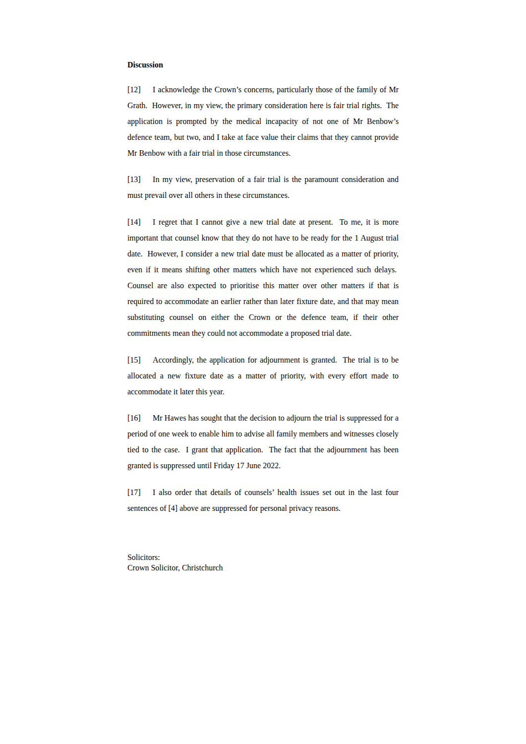Discussion
[12] I acknowledge the Crown’s concerns, particularly those of the family of Mr Grath. However, in my view, the primary consideration here is fair trial rights. The application is prompted by the medical incapacity of not one of Mr Benbow’s defence team, but two, and I take at face value their claims that they cannot provide Mr Benbow with a fair trial in those circumstances.
[13] In my view, preservation of a fair trial is the paramount consideration and must prevail over all others in these circumstances.
[14] I regret that I cannot give a new trial date at present. To me, it is more important that counsel know that they do not have to be ready for the 1 August trial date. However, I consider a new trial date must be allocated as a matter of priority, even if it means shifting other matters which have not experienced such delays. Counsel are also expected to prioritise this matter over other matters if that is required to accommodate an earlier rather than later fixture date, and that may mean substituting counsel on either the Crown or the defence team, if their other commitments mean they could not accommodate a proposed trial date.
[15] Accordingly, the application for adjournment is granted. The trial is to be allocated a new fixture date as a matter of priority, with every effort made to accommodate it later this year.
[16] Mr Hawes has sought that the decision to adjourn the trial is suppressed for a period of one week to enable him to advise all family members and witnesses closely tied to the case. I grant that application. The fact that the adjournment has been granted is suppressed until Friday 17 June 2022.
[17] I also order that details of counsels’ health issues set out in the last four sentences of [4] above are suppressed for personal privacy reasons.
Solicitors:
Crown Solicitor, Christchurch